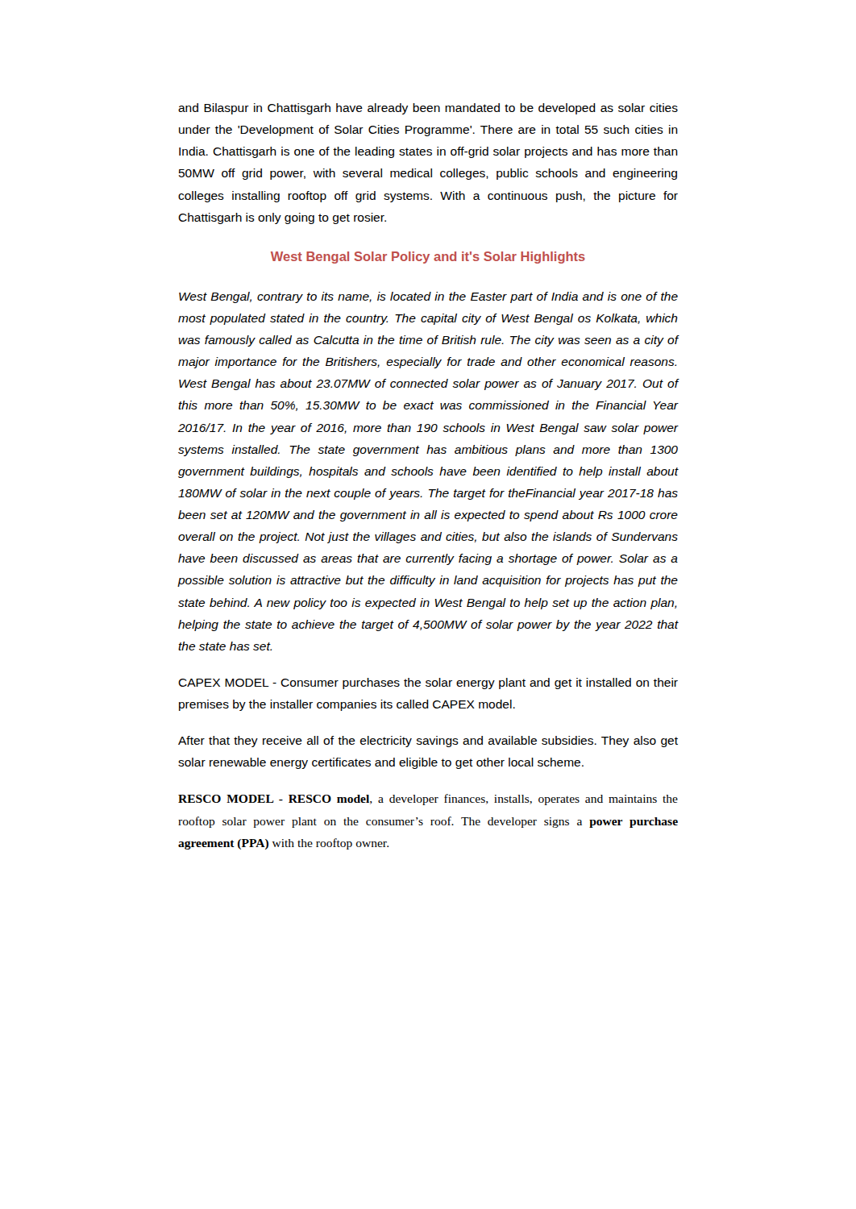and Bilaspur in Chattisgarh have already been mandated to be developed as solar cities under the 'Development of Solar Cities Programme'. There are in total 55 such cities in India. Chattisgarh is one of the leading states in off-grid solar projects and has more than 50MW off grid power, with several medical colleges, public schools and engineering colleges installing rooftop off grid systems. With a continuous push, the picture for Chattisgarh is only going to get rosier.
West Bengal Solar Policy and it's Solar Highlights
West Bengal, contrary to its name, is located in the Easter part of India and is one of the most populated stated in the country. The capital city of West Bengal os Kolkata, which was famously called as Calcutta in the time of British rule. The city was seen as a city of major importance for the Britishers, especially for trade and other economical reasons. West Bengal has about 23.07MW of connected solar power as of January 2017. Out of this more than 50%, 15.30MW to be exact was commissioned in the Financial Year 2016/17. In the year of 2016, more than 190 schools in West Bengal saw solar power systems installed. The state government has ambitious plans and more than 1300 government buildings, hospitals and schools have been identified to help install about 180MW of solar in the next couple of years. The target for theFinancial year 2017-18 has been set at 120MW and the government in all is expected to spend about Rs 1000 crore overall on the project. Not just the villages and cities, but also the islands of Sundervans have been discussed as areas that are currently facing a shortage of power. Solar as a possible solution is attractive but the difficulty in land acquisition for projects has put the state behind. A new policy too is expected in West Bengal to help set up the action plan, helping the state to achieve the target of 4,500MW of solar power by the year 2022 that the state has set.
CAPEX MODEL - Consumer purchases the solar energy plant and get it installed on their premises by the installer companies its called CAPEX model.
After that they receive all of the electricity savings and available subsidies. They also get solar renewable energy certificates and eligible to get other local scheme.
RESCO MODEL - RESCO model, a developer finances, installs, operates and maintains the rooftop solar power plant on the consumer’s roof. The developer signs a power purchase agreement (PPA) with the rooftop owner.